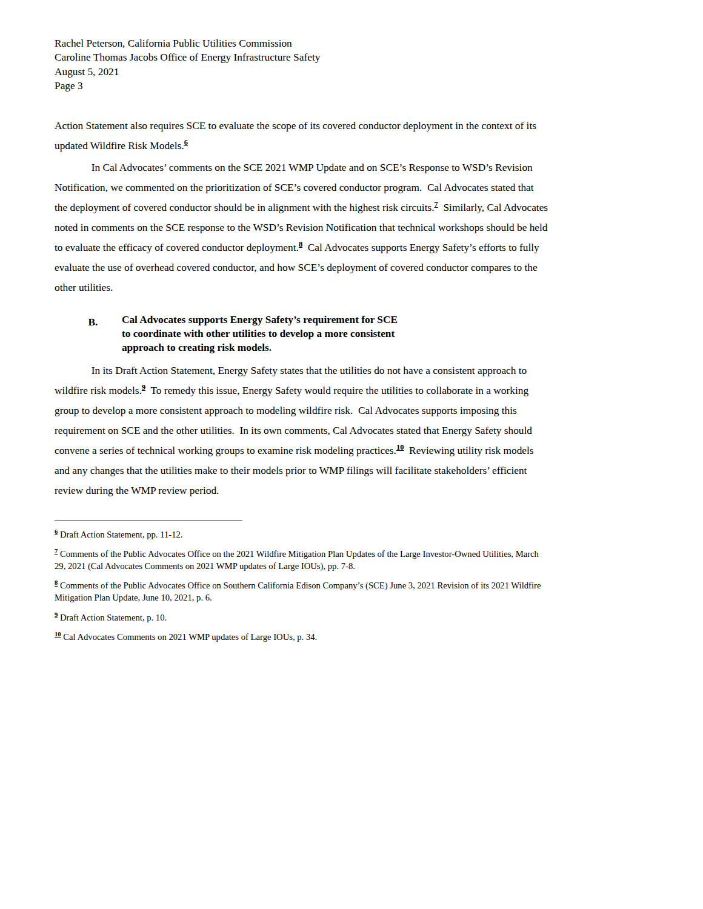Rachel Peterson, California Public Utilities Commission
Caroline Thomas Jacobs Office of Energy Infrastructure Safety
August 5, 2021
Page 3
Action Statement also requires SCE to evaluate the scope of its covered conductor deployment in the context of its updated Wildfire Risk Models.6
In Cal Advocates’ comments on the SCE 2021 WMP Update and on SCE’s Response to WSD’s Revision Notification, we commented on the prioritization of SCE’s covered conductor program. Cal Advocates stated that the deployment of covered conductor should be in alignment with the highest risk circuits.7 Similarly, Cal Advocates noted in comments on the SCE response to the WSD’s Revision Notification that technical workshops should be held to evaluate the efficacy of covered conductor deployment.8 Cal Advocates supports Energy Safety’s efforts to fully evaluate the use of overhead covered conductor, and how SCE’s deployment of covered conductor compares to the other utilities.
B. Cal Advocates supports Energy Safety’s requirement for SCE
to coordinate with other utilities to develop a more consistent
approach to creating risk models.
In its Draft Action Statement, Energy Safety states that the utilities do not have a consistent approach to wildfire risk models.9 To remedy this issue, Energy Safety would require the utilities to collaborate in a working group to develop a more consistent approach to modeling wildfire risk. Cal Advocates supports imposing this requirement on SCE and the other utilities. In its own comments, Cal Advocates stated that Energy Safety should convene a series of technical working groups to examine risk modeling practices.10 Reviewing utility risk models and any changes that the utilities make to their models prior to WMP filings will facilitate stakeholders’ efficient review during the WMP review period.
6 Draft Action Statement, pp. 11-12.
7 Comments of the Public Advocates Office on the 2021 Wildfire Mitigation Plan Updates of the Large Investor-Owned Utilities, March 29, 2021 (Cal Advocates Comments on 2021 WMP updates of Large IOUs), pp. 7-8.
8 Comments of the Public Advocates Office on Southern California Edison Company’s (SCE) June 3, 2021 Revision of its 2021 Wildfire Mitigation Plan Update, June 10, 2021, p. 6.
9 Draft Action Statement, p. 10.
10 Cal Advocates Comments on 2021 WMP updates of Large IOUs, p. 34.